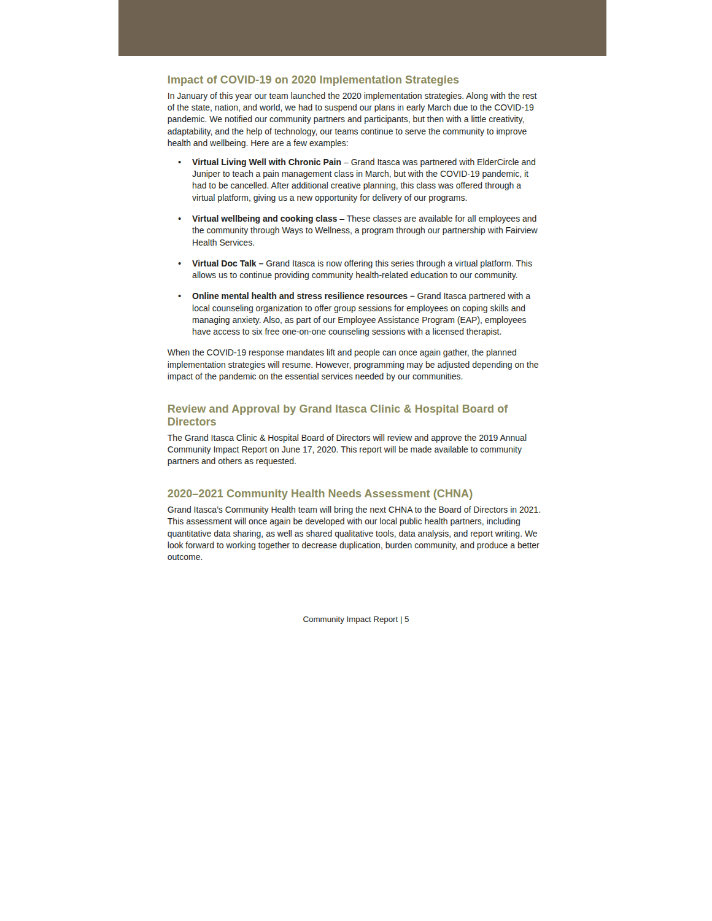Impact of COVID-19 on 2020 Implementation Strategies
In January of this year our team launched the 2020 implementation strategies. Along with the rest of the state, nation, and world, we had to suspend our plans in early March due to the COVID-19 pandemic. We notified our community partners and participants, but then with a little creativity, adaptability, and the help of technology, our teams continue to serve the community to improve health and wellbeing. Here are a few examples:
Virtual Living Well with Chronic Pain – Grand Itasca was partnered with ElderCircle and Juniper to teach a pain management class in March, but with the COVID-19 pandemic, it had to be cancelled. After additional creative planning, this class was offered through a virtual platform, giving us a new opportunity for delivery of our programs.
Virtual wellbeing and cooking class – These classes are available for all employees and the community through Ways to Wellness, a program through our partnership with Fairview Health Services.
Virtual Doc Talk – Grand Itasca is now offering this series through a virtual platform. This allows us to continue providing community health-related education to our community.
Online mental health and stress resilience resources – Grand Itasca partnered with a local counseling organization to offer group sessions for employees on coping skills and managing anxiety. Also, as part of our Employee Assistance Program (EAP), employees have access to six free one-on-one counseling sessions with a licensed therapist.
When the COVID-19 response mandates lift and people can once again gather, the planned implementation strategies will resume. However, programming may be adjusted depending on the impact of the pandemic on the essential services needed by our communities.
Review and Approval by Grand Itasca Clinic & Hospital Board of Directors
The Grand Itasca Clinic & Hospital Board of Directors will review and approve the 2019 Annual Community Impact Report on June 17, 2020. This report will be made available to community partners and others as requested.
2020–2021 Community Health Needs Assessment (CHNA)
Grand Itasca’s Community Health team will bring the next CHNA to the Board of Directors in 2021. This assessment will once again be developed with our local public health partners, including quantitative data sharing, as well as shared qualitative tools, data analysis, and report writing. We look forward to working together to decrease duplication, burden community, and produce a better outcome.
Community Impact Report | 5